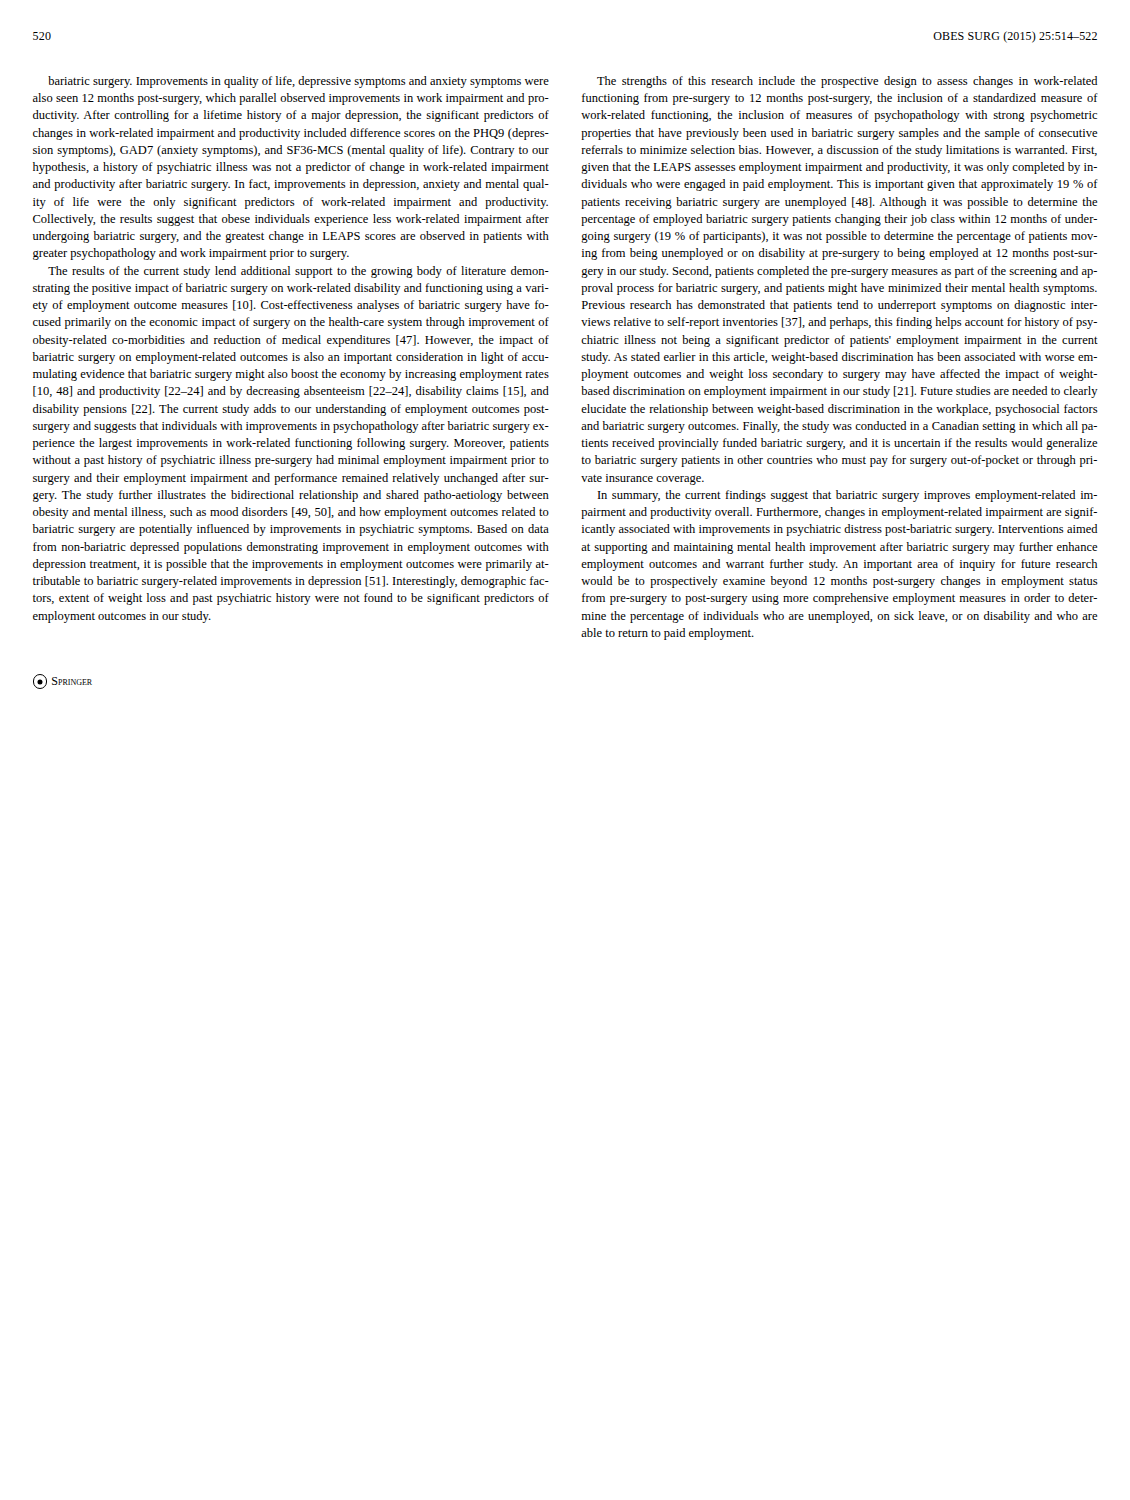520 OBES SURG (2015) 25:514–522
bariatric surgery. Improvements in quality of life, depressive symptoms and anxiety symptoms were also seen 12 months post-surgery, which parallel observed improvements in work impairment and productivity. After controlling for a lifetime history of a major depression, the significant predictors of changes in work-related impairment and productivity included difference scores on the PHQ9 (depression symptoms), GAD7 (anxiety symptoms), and SF36-MCS (mental quality of life). Contrary to our hypothesis, a history of psychiatric illness was not a predictor of change in work-related impairment and productivity after bariatric surgery. In fact, improvements in depression, anxiety and mental quality of life were the only significant predictors of work-related impairment and productivity. Collectively, the results suggest that obese individuals experience less work-related impairment after undergoing bariatric surgery, and the greatest change in LEAPS scores are observed in patients with greater psychopathology and work impairment prior to surgery.
The results of the current study lend additional support to the growing body of literature demonstrating the positive impact of bariatric surgery on work-related disability and functioning using a variety of employment outcome measures [10]. Cost-effectiveness analyses of bariatric surgery have focused primarily on the economic impact of surgery on the health-care system through improvement of obesity-related co-morbidities and reduction of medical expenditures [47]. However, the impact of bariatric surgery on employment-related outcomes is also an important consideration in light of accumulating evidence that bariatric surgery might also boost the economy by increasing employment rates [10, 48] and productivity [22–24] and by decreasing absenteeism [22–24], disability claims [15], and disability pensions [22]. The current study adds to our understanding of employment outcomes post-surgery and suggests that individuals with improvements in psychopathology after bariatric surgery experience the largest improvements in work-related functioning following surgery. Moreover, patients without a past history of psychiatric illness pre-surgery had minimal employment impairment prior to surgery and their employment impairment and performance remained relatively unchanged after surgery. The study further illustrates the bidirectional relationship and shared patho-aetiology between obesity and mental illness, such as mood disorders [49, 50], and how employment outcomes related to bariatric surgery are potentially influenced by improvements in psychiatric symptoms. Based on data from non-bariatric depressed populations demonstrating improvement in employment outcomes with depression treatment, it is possible that the improvements in employment outcomes were primarily attributable to bariatric surgery-related improvements in depression [51]. Interestingly, demographic factors, extent of weight loss and past psychiatric history were not found to be significant predictors of employment outcomes in our study.
The strengths of this research include the prospective design to assess changes in work-related functioning from pre-surgery to 12 months post-surgery, the inclusion of a standardized measure of work-related functioning, the inclusion of measures of psychopathology with strong psychometric properties that have previously been used in bariatric surgery samples and the sample of consecutive referrals to minimize selection bias. However, a discussion of the study limitations is warranted. First, given that the LEAPS assesses employment impairment and productivity, it was only completed by individuals who were engaged in paid employment. This is important given that approximately 19 % of patients receiving bariatric surgery are unemployed [48]. Although it was possible to determine the percentage of employed bariatric surgery patients changing their job class within 12 months of undergoing surgery (19 % of participants), it was not possible to determine the percentage of patients moving from being unemployed or on disability at pre-surgery to being employed at 12 months post-surgery in our study. Second, patients completed the pre-surgery measures as part of the screening and approval process for bariatric surgery, and patients might have minimized their mental health symptoms. Previous research has demonstrated that patients tend to underreport symptoms on diagnostic interviews relative to self-report inventories [37], and perhaps, this finding helps account for history of psychiatric illness not being a significant predictor of patients' employment impairment in the current study. As stated earlier in this article, weight-based discrimination has been associated with worse employment outcomes and weight loss secondary to surgery may have affected the impact of weight-based discrimination on employment impairment in our study [21]. Future studies are needed to clearly elucidate the relationship between weight-based discrimination in the workplace, psychosocial factors and bariatric surgery outcomes. Finally, the study was conducted in a Canadian setting in which all patients received provincially funded bariatric surgery, and it is uncertain if the results would generalize to bariatric surgery patients in other countries who must pay for surgery out-of-pocket or through private insurance coverage.
In summary, the current findings suggest that bariatric surgery improves employment-related impairment and productivity overall. Furthermore, changes in employment-related impairment are significantly associated with improvements in psychiatric distress post-bariatric surgery. Interventions aimed at supporting and maintaining mental health improvement after bariatric surgery may further enhance employment outcomes and warrant further study. An important area of inquiry for future research would be to prospectively examine beyond 12 months post-surgery changes in employment status from pre-surgery to post-surgery using more comprehensive employment measures in order to determine the percentage of individuals who are unemployed, on sick leave, or on disability and who are able to return to paid employment.
Springer